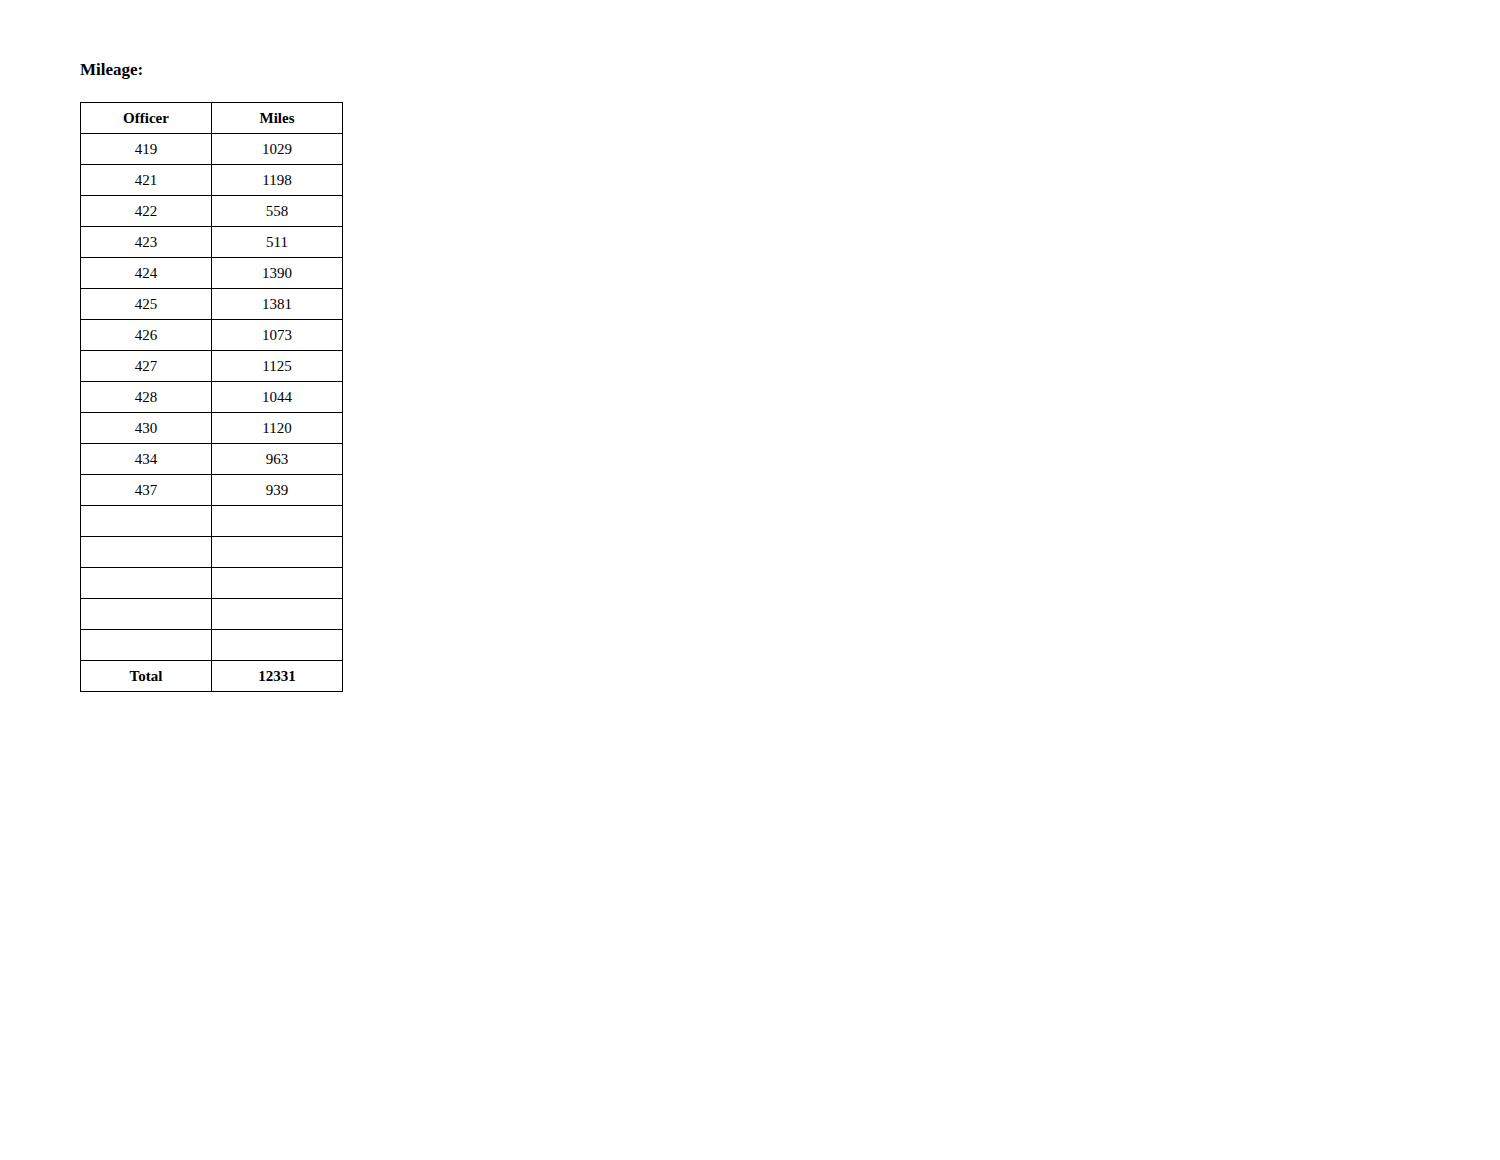Mileage:
| Officer | Miles |
| --- | --- |
| 419 | 1029 |
| 421 | 1198 |
| 422 | 558 |
| 423 | 511 |
| 424 | 1390 |
| 425 | 1381 |
| 426 | 1073 |
| 427 | 1125 |
| 428 | 1044 |
| 430 | 1120 |
| 434 | 963 |
| 437 | 939 |
| Total | 12331 |